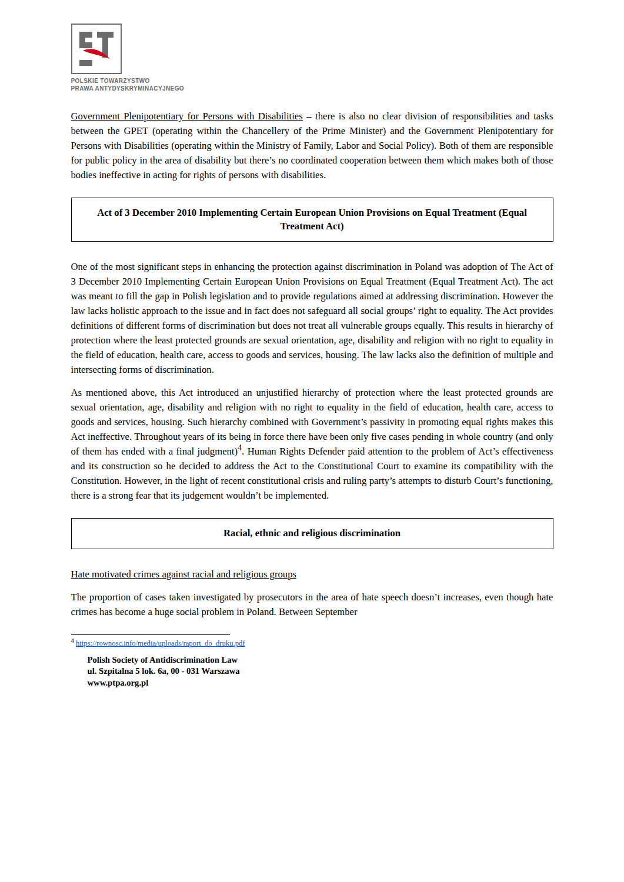POLSKIE TOWARZYSTWO
PRAWA ANTYDYSKRYMINACYJNEGO
Government Plenipotentiary for Persons with Disabilities – there is also no clear division of responsibilities and tasks between the GPET (operating within the Chancellery of the Prime Minister) and the Government Plenipotentiary for Persons with Disabilities (operating within the Ministry of Family, Labor and Social Policy). Both of them are responsible for public policy in the area of disability but there’s no coordinated cooperation between them which makes both of those bodies ineffective in acting for rights of persons with disabilities.
Act of 3 December 2010 Implementing Certain European Union Provisions on Equal Treatment (Equal Treatment Act)
One of the most significant steps in enhancing the protection against discrimination in Poland was adoption of The Act of 3 December 2010 Implementing Certain European Union Provisions on Equal Treatment (Equal Treatment Act). The act was meant to fill the gap in Polish legislation and to provide regulations aimed at addressing discrimination. However the law lacks holistic approach to the issue and in fact does not safeguard all social groups’ right to equality. The Act provides definitions of different forms of discrimination but does not treat all vulnerable groups equally. This results in hierarchy of protection where the least protected grounds are sexual orientation, age, disability and religion with no right to equality in the field of education, health care, access to goods and services, housing. The law lacks also the definition of multiple and intersecting forms of discrimination.
As mentioned above, this Act introduced an unjustified hierarchy of protection where the least protected grounds are sexual orientation, age, disability and religion with no right to equality in the field of education, health care, access to goods and services, housing. Such hierarchy combined with Government’s passivity in promoting equal rights makes this Act ineffective. Throughout years of its being in force there have been only five cases pending in whole country (and only of them has ended with a final judgment)4. Human Rights Defender paid attention to the problem of Act’s effectiveness and its construction so he decided to address the Act to the Constitutional Court to examine its compatibility with the Constitution. However, in the light of recent constitutional crisis and ruling party’s attempts to disturb Court’s functioning, there is a strong fear that its judgement wouldn’t be implemented.
Racial, ethnic and religious discrimination
Hate motivated crimes against racial and religious groups
The proportion of cases taken investigated by prosecutors in the area of hate speech doesn’t increases, even though hate crimes has become a huge social problem in Poland. Between September
4 https://rownosc.info/media/uploads/raport_do_druku.pdf
Polish Society of Antidiscrimination Law
ul. Szpitalna 5 lok. 6a, 00 - 031 Warszawa
www.ptpa.org.pl